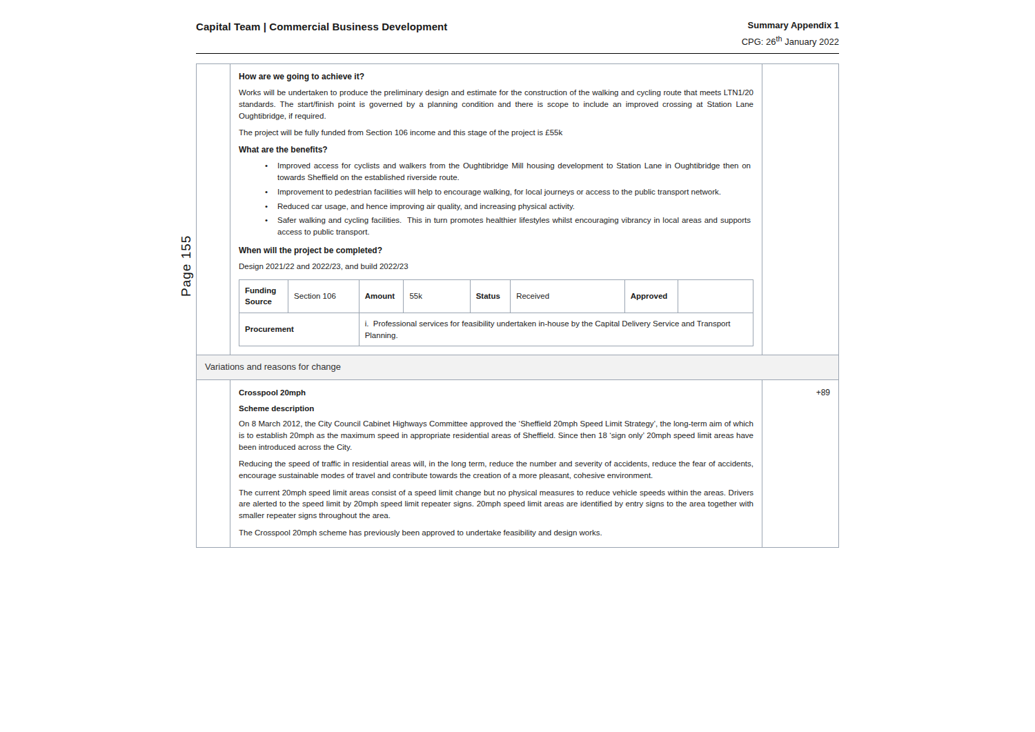Capital Team | Commercial Business Development
Summary Appendix 1
CPG: 26th January 2022
Page 155
| | How are we going to achieve it? Works will be undertaken to produce the preliminary design and estimate for the construction of the walking and cycling route that meets LTN1/20 standards. The start/finish point is governed by a planning condition and there is scope to include an improved crossing at Station Lane Oughtibridge, if required. The project will be fully funded from Section 106 income and this stage of the project is £55k What are the benefits? Improved access for cyclists and walkers from the Oughtibridge Mill housing development to Station Lane in Oughtibridge then on towards Sheffield on the established riverside route. Improvement to pedestrian facilities will help to encourage walking, for local journeys or access to the public transport network. Reduced car usage, and hence improving air quality, and increasing physical activity. Safer walking and cycling facilities. This in turn promotes healthier lifestyles whilst encouraging vibrancy in local areas and supports access to public transport. When will the project be completed? Design 2021/22 and 2022/23, and build 2022/23 / Funding Source / Section 106 / Amount / 55k / Status / Received / Approved / / / Procurement / i. Professional services for feasibility undertaken in-house by the Capital Delivery Service and Transport Planning. / | |
| Variations and reasons for change |
| | Crosspool 20mph Scheme description On 8 March 2012, the City Council Cabinet Highways Committee approved the ‘Sheffield 20mph Speed Limit Strategy’, the long-term aim of which is to establish 20mph as the maximum speed in appropriate residential areas of Sheffield. Since then 18 ‘sign only’ 20mph speed limit areas have been introduced across the City. Reducing the speed of traffic in residential areas will, in the long term, reduce the number and severity of accidents, reduce the fear of accidents, encourage sustainable modes of travel and contribute towards the creation of a more pleasant, cohesive environment. The current 20mph speed limit areas consist of a speed limit change but no physical measures to reduce vehicle speeds within the areas. Drivers are alerted to the speed limit by 20mph speed limit repeater signs. 20mph speed limit areas are identified by entry signs to the area together with smaller repeater signs throughout the area. The Crosspool 20mph scheme has previously been approved to undertake feasibility and design works. | +89 |